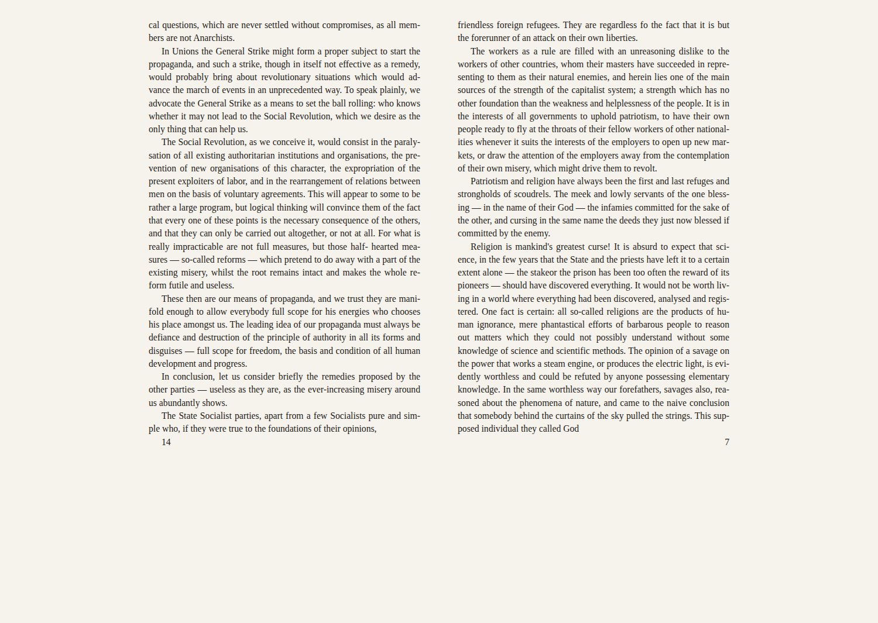cal questions, which are never settled without compromises, as all members are not Anarchists.
In Unions the General Strike might form a proper subject to start the propaganda, and such a strike, though in itself not effective as a remedy, would probably bring about revolutionary situations which would advance the march of events in an unprecedented way. To speak plainly, we advocate the General Strike as a means to set the ball rolling: who knows whether it may not lead to the Social Revolution, which we desire as the only thing that can help us.
The Social Revolution, as we conceive it, would consist in the paralysation of all existing authoritarian institutions and organisations, the prevention of new organisations of this character, the expropriation of the present exploiters of labor, and in the rearrangement of relations between men on the basis of voluntary agreements. This will appear to some to be rather a large program, but logical thinking will convince them of the fact that every one of these points is the necessary consequence of the others, and that they can only be carried out altogether, or not at all. For what is really impracticable are not full measures, but those half- hearted measures — so-called reforms — which pretend to do away with a part of the existing misery, whilst the root remains intact and makes the whole reform futile and useless.
These then are our means of propaganda, and we trust they are manifold enough to allow everybody full scope for his energies who chooses his place amongst us. The leading idea of our propaganda must always be defiance and destruction of the principle of authority in all its forms and disguises — full scope for freedom, the basis and condition of all human development and progress.
In conclusion, let us consider briefly the remedies proposed by the other parties — useless as they are, as the ever-increasing misery around us abundantly shows.
The State Socialist parties, apart from a few Socialists pure and simple who, if they were true to the foundations of their opinions,
14
friendless foreign refugees. They are regardless fo the fact that it is but the forerunner of an attack on their own liberties.
The workers as a rule are filled with an unreasoning dislike to the workers of other countries, whom their masters have succeeded in representing to them as their natural enemies, and herein lies one of the main sources of the strength of the capitalist system; a strength which has no other foundation than the weakness and helplessness of the people. It is in the interests of all governments to uphold patriotism, to have their own people ready to fly at the throats of their fellow workers of other nationalities whenever it suits the interests of the employers to open up new markets, or draw the attention of the employers away from the contemplation of their own misery, which might drive them to revolt.
Patriotism and religion have always been the first and last refuges and strongholds of scoudrels. The meek and lowly servants of the one blessing — in the name of their God — the infamies committed for the sake of the other, and cursing in the same name the deeds they just now blessed if committed by the enemy.
Religion is mankind's greatest curse! It is absurd to expect that science, in the few years that the State and the priests have left it to a certain extent alone — the stakeor the prison has been too often the reward of its pioneers — should have discovered everything. It would not be worth living in a world where everything had been discovered, analysed and registered. One fact is certain: all so-called religions are the products of human ignorance, mere phantastical efforts of barbarous people to reason out matters which they could not possibly understand without some knowledge of science and scientific methods. The opinion of a savage on the power that works a steam engine, or produces the electric light, is evidently worthless and could be refuted by anyone possessing elementary knowledge. In the same worthless way our forefathers, savages also, reasoned about the phenomena of nature, and came to the naive conclusion that somebody behind the curtains of the sky pulled the strings. This supposed individual they called God
7